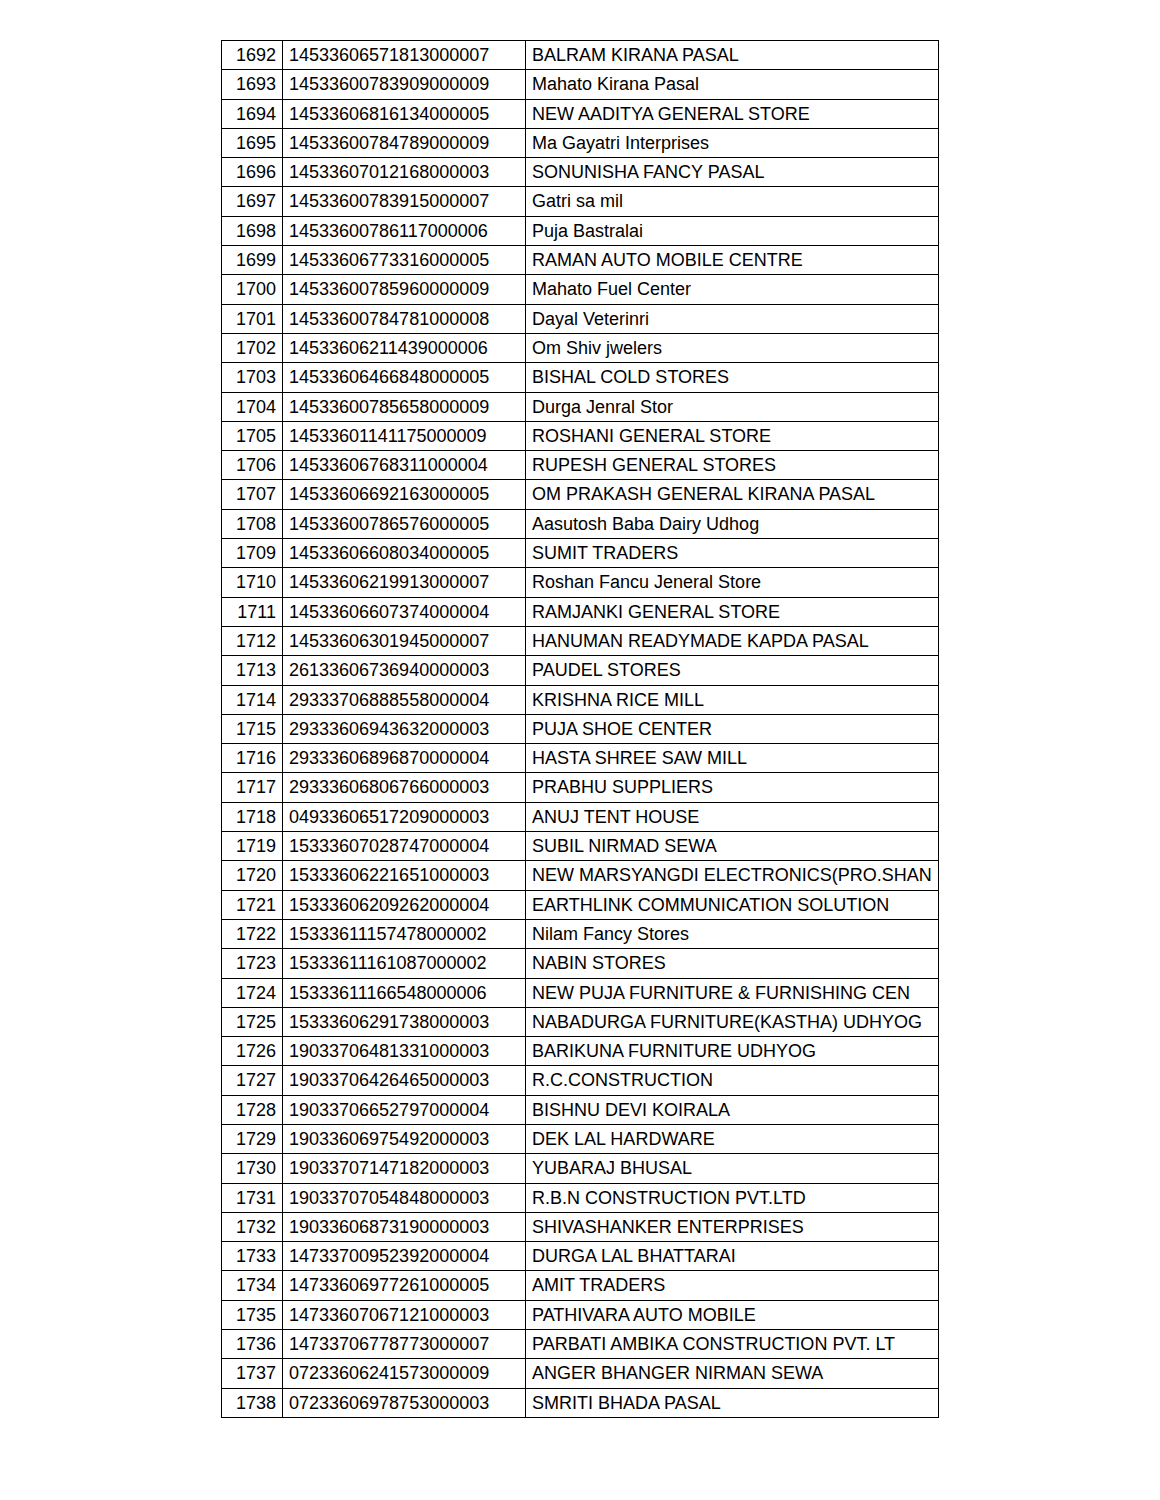| 1692 | 14533606571813000007 | BALRAM KIRANA PASAL |
| 1693 | 14533600783909000009 | Mahato Kirana Pasal |
| 1694 | 14533606816134000005 | NEW AADITYA GENERAL STORE |
| 1695 | 14533600784789000009 | Ma Gayatri Interprises |
| 1696 | 14533607012168000003 | SONUNISHA FANCY PASAL |
| 1697 | 14533600783915000007 | Gatri sa mil |
| 1698 | 14533600786117000006 | Puja Bastralai |
| 1699 | 14533606773316000005 | RAMAN AUTO MOBILE CENTRE |
| 1700 | 14533600785960000009 | Mahato Fuel Center |
| 1701 | 14533600784781000008 | Dayal Veterinri |
| 1702 | 14533606211439000006 | Om Shiv jwelers |
| 1703 | 14533606466848000005 | BISHAL COLD STORES |
| 1704 | 14533600785658000009 | Durga Jenral Stor |
| 1705 | 14533601141175000009 | ROSHANI GENERAL STORE |
| 1706 | 14533606768311000004 | RUPESH GENERAL STORES |
| 1707 | 14533606692163000005 | OM PRAKASH GENERAL KIRANA PASAL |
| 1708 | 14533600786576000005 | Aasutosh Baba Dairy Udhog |
| 1709 | 14533606608034000005 | SUMIT TRADERS |
| 1710 | 14533606219913000007 | Roshan Fancu Jeneral Store |
| 1711 | 14533606607374000004 | RAMJANKI GENERAL STORE |
| 1712 | 14533606301945000007 | HANUMAN READYMADE KAPDA PASAL |
| 1713 | 26133606736940000003 | PAUDEL STORES |
| 1714 | 29333706888558000004 | KRISHNA RICE MILL |
| 1715 | 29333606943632000003 | PUJA SHOE CENTER |
| 1716 | 29333606896870000004 | HASTA SHREE SAW MILL |
| 1717 | 29333606806766000003 | PRABHU SUPPLIERS |
| 1718 | 04933606517209000003 | ANUJ TENT HOUSE |
| 1719 | 15333607028747000004 | SUBIL NIRMAD SEWA |
| 1720 | 15333606221651000003 | NEW MARSYANGDI ELECTRONICS(PRO.SHAN |
| 1721 | 15333606209262000004 | EARTHLINK COMMUNICATION SOLUTION |
| 1722 | 15333611157478000002 | Nilam Fancy Stores |
| 1723 | 15333611161087000002 | NABIN STORES |
| 1724 | 15333611166548000006 | NEW PUJA FURNITURE & FURNISHING CEN |
| 1725 | 15333606291738000003 | NABADURGA FURNITURE(KASTHA) UDHYOG |
| 1726 | 19033706481331000003 | BARIKUNA FURNITURE UDHYOG |
| 1727 | 19033706426465000003 | R.C.CONSTRUCTION |
| 1728 | 19033706652797000004 | BISHNU DEVI KOIRALA |
| 1729 | 19033606975492000003 | DEK LAL HARDWARE |
| 1730 | 19033707147182000003 | YUBARAJ BHUSAL |
| 1731 | 19033707054848000003 | R.B.N CONSTRUCTION PVT.LTD |
| 1732 | 19033606873190000003 | SHIVASHANKER ENTERPRISES |
| 1733 | 14733700952392000004 | DURGA LAL BHATTARAI |
| 1734 | 14733606977261000005 | AMIT TRADERS |
| 1735 | 14733607067121000003 | PATHIVARA AUTO MOBILE |
| 1736 | 14733706778773000007 | PARBATI AMBIKA CONSTRUCTION PVT. LT |
| 1737 | 07233606241573000009 | ANGER BHANGER NIRMAN SEWA |
| 1738 | 07233606978753000003 | SMRITI BHADA PASAL |